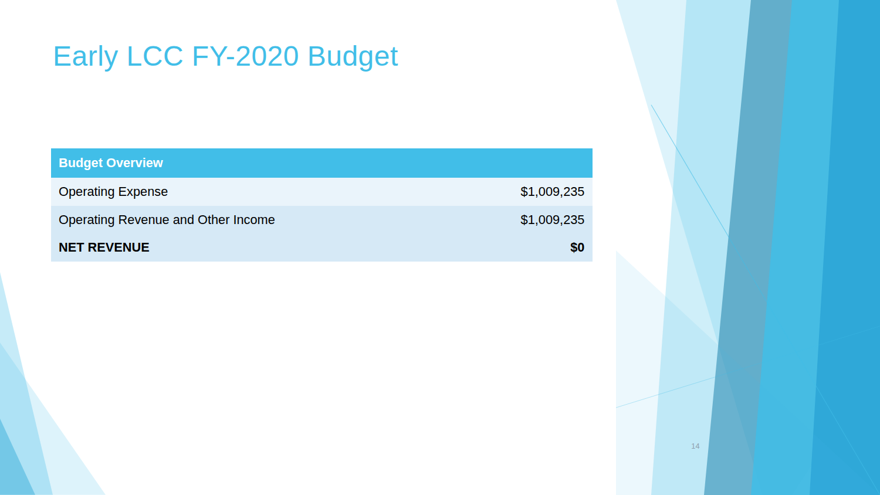Early LCC FY-2020 Budget
| Budget Overview | |
| --- | --- |
| Operating Expense | $1,009,235 |
| Operating Revenue and Other Income | $1,009,235 |
| NET REVENUE | $0 |
14